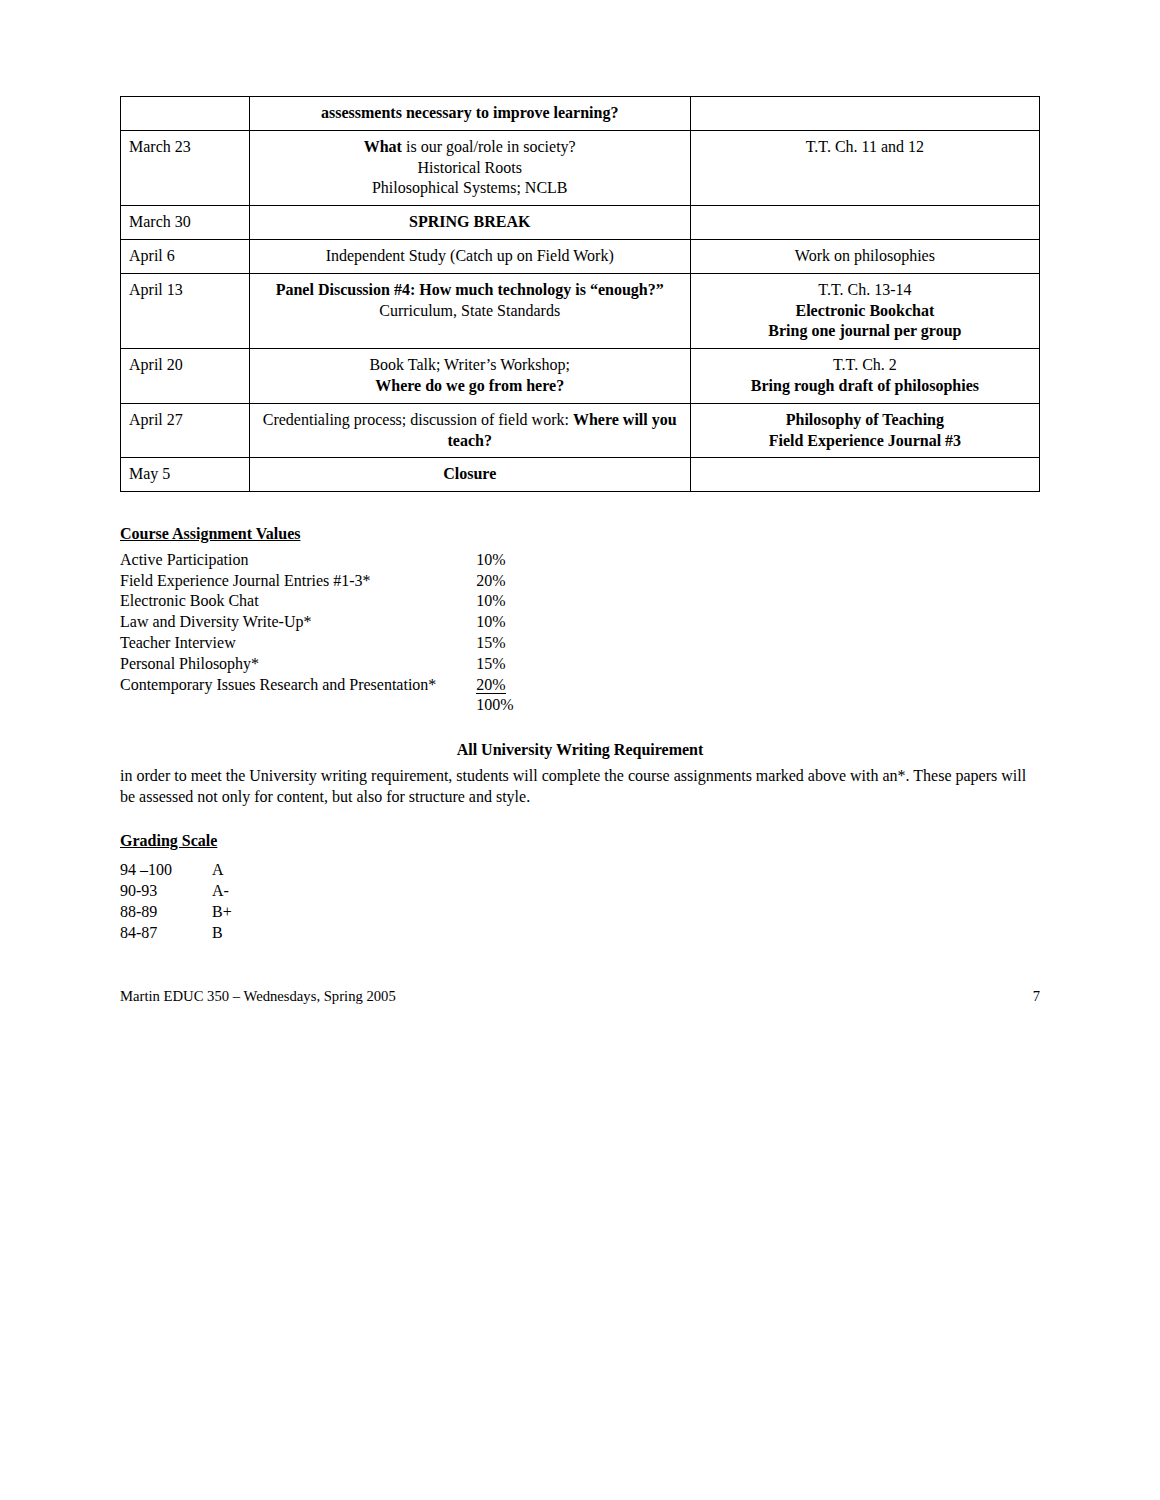| | assessments necessary to improve learning? | |
| March 23 | What is our goal/role in society? Historical Roots Philosophical Systems; NCLB | T.T. Ch. 11 and 12 |
| March 30 | SPRING BREAK | |
| April 6 | Independent Study (Catch up on Field Work) | Work on philosophies |
| April 13 | Panel Discussion #4: How much technology is “enough?” Curriculum, State Standards | T.T. Ch. 13-14 Electronic Bookchat Bring one journal per group |
| April 20 | Book Talk; Writer’s Workshop; Where do we go from here? | T.T. Ch. 2 Bring rough draft of philosophies |
| April 27 | Credentialing process; discussion of field work: Where will you teach? | Philosophy of Teaching Field Experience Journal #3 |
| May 5 | Closure | |
Course Assignment Values
| Active Participation | 10% |
| Field Experience Journal Entries #1-3* | 20% |
| Electronic Book Chat | 10% |
| Law and Diversity Write-Up* | 10% |
| Teacher Interview | 15% |
| Personal Philosophy* | 15% |
| Contemporary Issues Research and Presentation* | 20% |
| | 100% |
All University Writing Requirement
in order to meet the University writing requirement, students will complete the course assignments marked above with an*. These papers will be assessed not only for content, but also for structure and style.
Grading Scale
| 94 –100 | A |
| 90-93 | A- |
| 88-89 | B+ |
| 84-87 | B |
Martin EDUC 350 – Wednesdays, Spring 2005 7